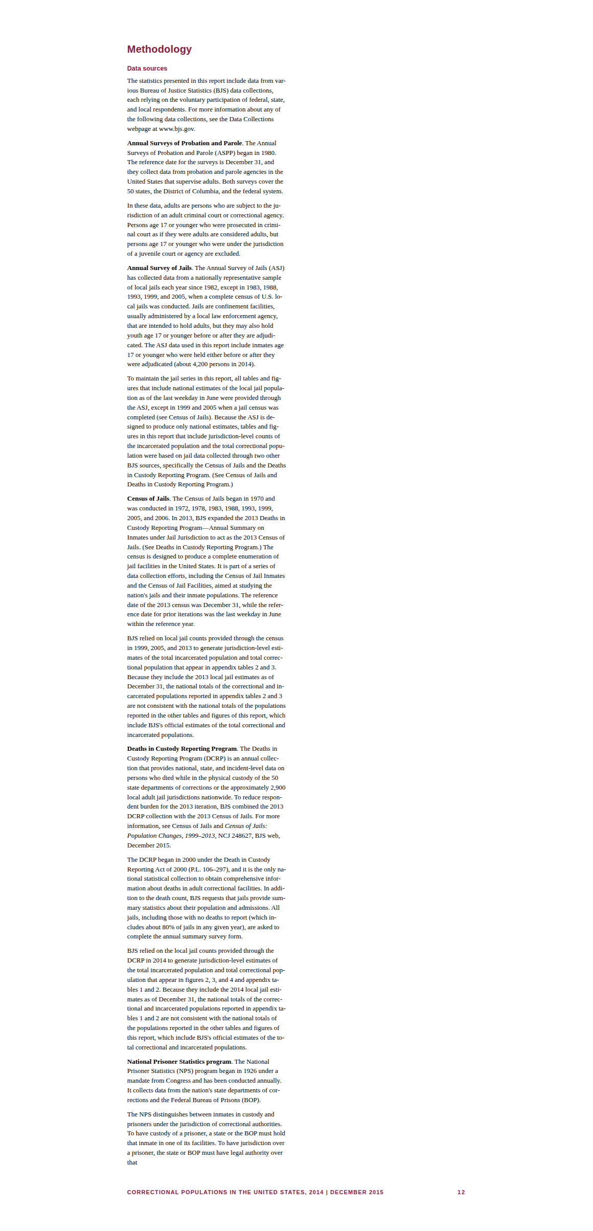Methodology
Data sources
The statistics presented in this report include data from various Bureau of Justice Statistics (BJS) data collections, each relying on the voluntary participation of federal, state, and local respondents. For more information about any of the following data collections, see the Data Collections webpage at www.bjs.gov.
Annual Surveys of Probation and Parole. The Annual Surveys of Probation and Parole (ASPP) began in 1980. The reference date for the surveys is December 31, and they collect data from probation and parole agencies in the United States that supervise adults. Both surveys cover the 50 states, the District of Columbia, and the federal system.
In these data, adults are persons who are subject to the jurisdiction of an adult criminal court or correctional agency. Persons age 17 or younger who were prosecuted in criminal court as if they were adults are considered adults, but persons age 17 or younger who were under the jurisdiction of a juvenile court or agency are excluded.
Annual Survey of Jails. The Annual Survey of Jails (ASJ) has collected data from a nationally representative sample of local jails each year since 1982, except in 1983, 1988, 1993, 1999, and 2005, when a complete census of U.S. local jails was conducted. Jails are confinement facilities, usually administered by a local law enforcement agency, that are intended to hold adults, but they may also hold youth age 17 or younger before or after they are adjudicated. The ASJ data used in this report include inmates age 17 or younger who were held either before or after they were adjudicated (about 4,200 persons in 2014).
To maintain the jail series in this report, all tables and figures that include national estimates of the local jail population as of the last weekday in June were provided through the ASJ, except in 1999 and 2005 when a jail census was completed (see Census of Jails). Because the ASJ is designed to produce only national estimates, tables and figures in this report that include jurisdiction-level counts of the incarcerated population and the total correctional population were based on jail data collected through two other BJS sources, specifically the Census of Jails and the Deaths in Custody Reporting Program. (See Census of Jails and Deaths in Custody Reporting Program.)
Census of Jails. The Census of Jails began in 1970 and was conducted in 1972, 1978, 1983, 1988, 1993, 1999, 2005, and 2006. In 2013, BJS expanded the 2013 Deaths in Custody Reporting Program—Annual Summary on Inmates under Jail Jurisdiction to act as the 2013 Census of Jails. (See Deaths in Custody Reporting Program.) The census is designed to produce a complete enumeration of jail facilities in the United States. It is part of a series of data collection efforts, including the Census of Jail Inmates and the Census of Jail Facilities, aimed at studying the nation's jails and their inmate populations. The reference date of the 2013 census was December 31, while the reference date for prior iterations was the last weekday in June within the reference year.
BJS relied on local jail counts provided through the census in 1999, 2005, and 2013 to generate jurisdiction-level estimates of the total incarcerated population and total correctional population that appear in appendix tables 2 and 3. Because they include the 2013 local jail estimates as of December 31, the national totals of the correctional and incarcerated populations reported in appendix tables 2 and 3 are not consistent with the national totals of the populations reported in the other tables and figures of this report, which include BJS's official estimates of the total correctional and incarcerated populations.
Deaths in Custody Reporting Program. The Deaths in Custody Reporting Program (DCRP) is an annual collection that provides national, state, and incident-level data on persons who died while in the physical custody of the 50 state departments of corrections or the approximately 2,900 local adult jail jurisdictions nationwide. To reduce respondent burden for the 2013 iteration, BJS combined the 2013 DCRP collection with the 2013 Census of Jails. For more information, see Census of Jails and Census of Jails: Population Changes, 1999–2013, NCJ 248627, BJS web, December 2015.
The DCRP began in 2000 under the Death in Custody Reporting Act of 2000 (P.L. 106–297), and it is the only national statistical collection to obtain comprehensive information about deaths in adult correctional facilities. In addition to the death count, BJS requests that jails provide summary statistics about their population and admissions. All jails, including those with no deaths to report (which includes about 80% of jails in any given year), are asked to complete the annual summary survey form.
BJS relied on the local jail counts provided through the DCRP in 2014 to generate jurisdiction-level estimates of the total incarcerated population and total correctional population that appear in figures 2, 3, and 4 and appendix tables 1 and 2. Because they include the 2014 local jail estimates as of December 31, the national totals of the correctional and incarcerated populations reported in appendix tables 1 and 2 are not consistent with the national totals of the populations reported in the other tables and figures of this report, which include BJS's official estimates of the total correctional and incarcerated populations.
National Prisoner Statistics program. The National Prisoner Statistics (NPS) program began in 1926 under a mandate from Congress and has been conducted annually. It collects data from the nation's state departments of corrections and the Federal Bureau of Prisons (BOP).
The NPS distinguishes between inmates in custody and prisoners under the jurisdiction of correctional authorities. To have custody of a prisoner, a state or the BOP must hold that inmate in one of its facilities. To have jurisdiction over a prisoner, the state or BOP must have legal authority over that
Correctional Populations in the United States, 2014 | December 2015 12